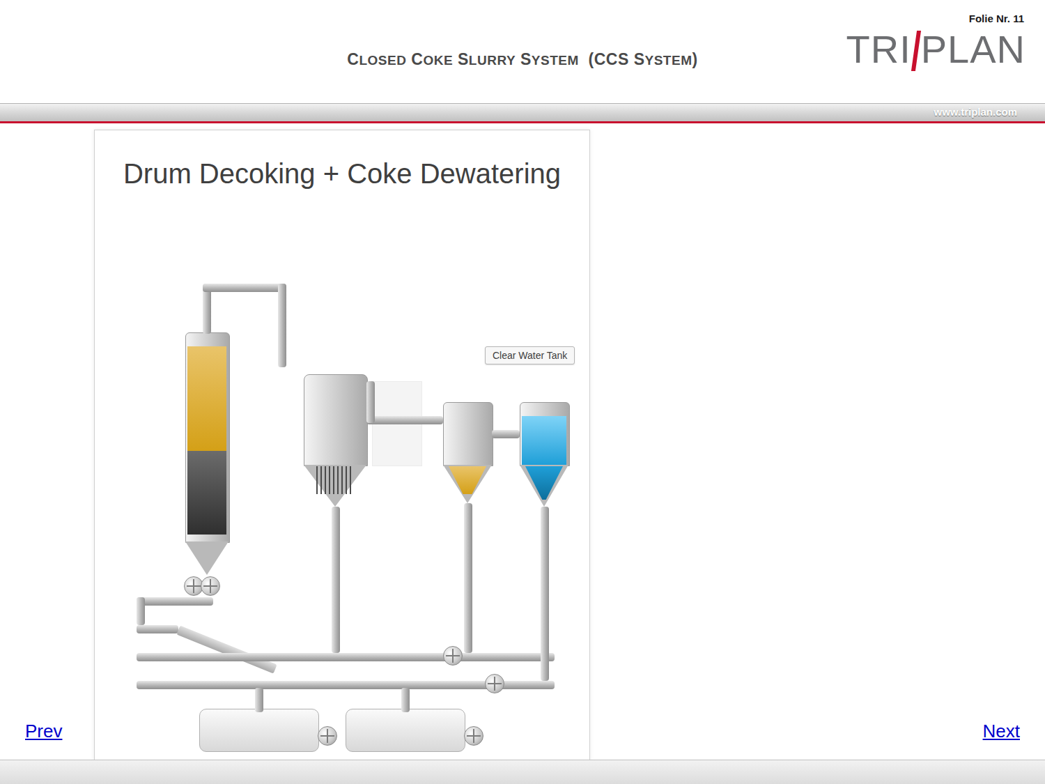Folie Nr. 11
CLOSED COKE SLURRY SYSTEM (CCS SYSTEM)
TRI PLAN
www.triplan.com
Drum Decoking + Coke Dewatering
Clear Water Tank
Prev Next